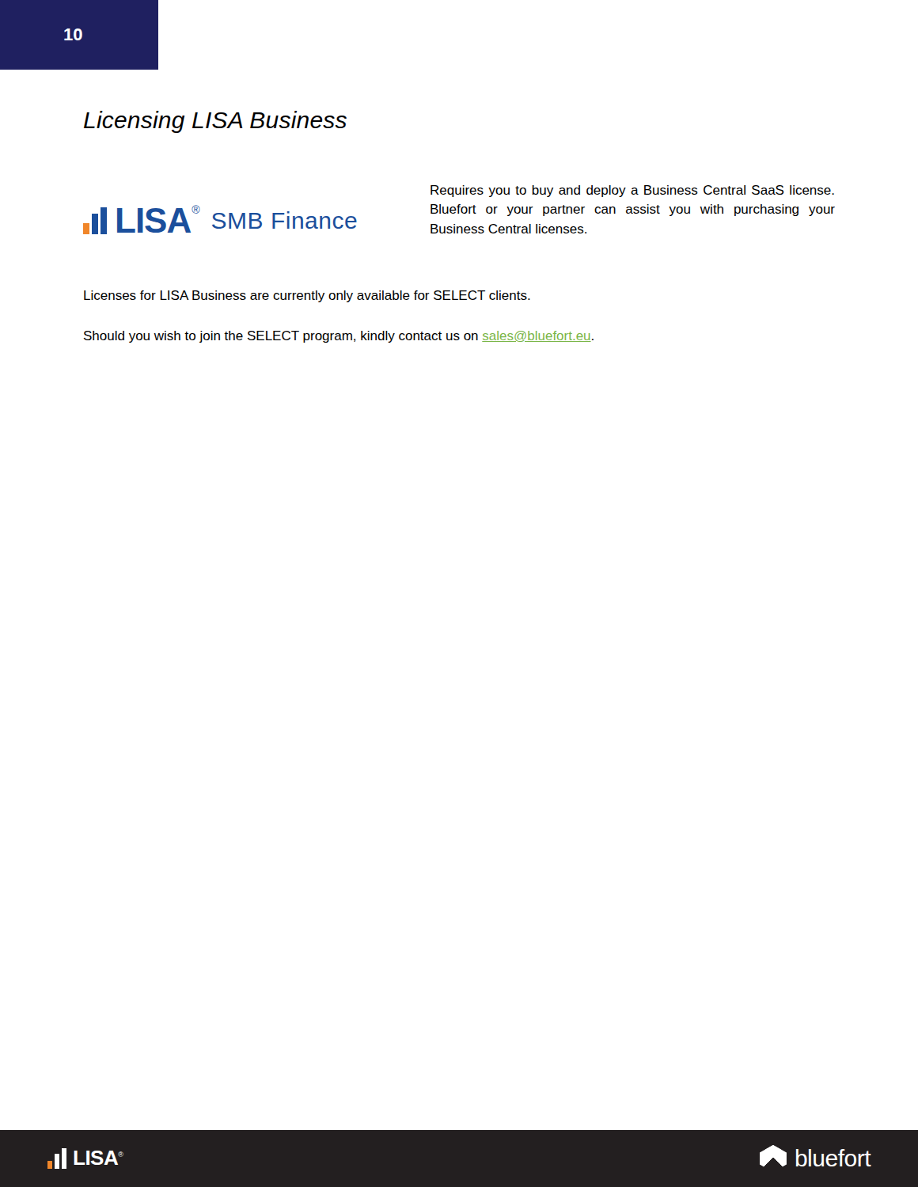10
Licensing LISA Business
LISA®
SMB Finance
Requires you to buy and deploy a Business Central SaaS license. Bluefort or your partner can assist you with purchasing your Business Central licenses.
Licenses for LISA Business are currently only available for SELECT clients.
Should you wish to join the SELECT program, kindly contact us on sales@bluefort.eu.
LISA®
bluefort